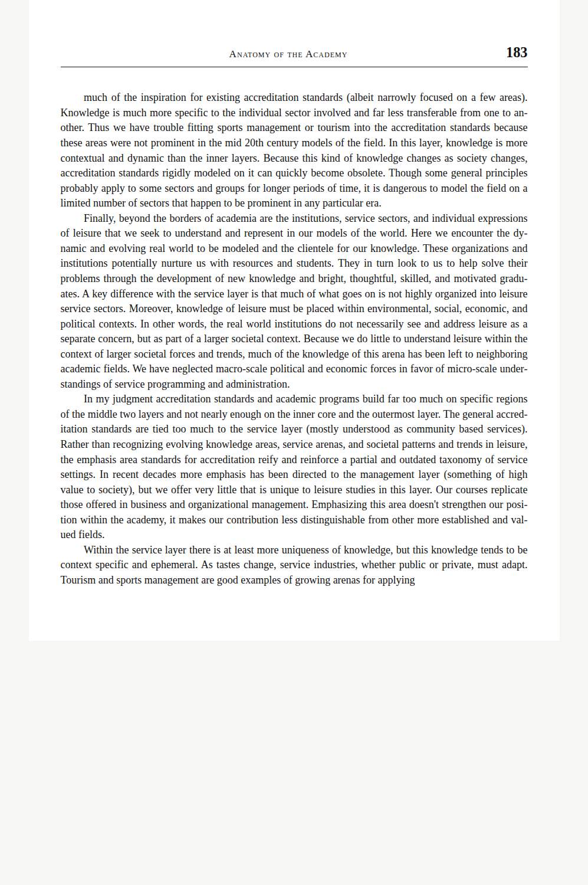Anatomy of the Academy 183
much of the inspiration for existing accreditation standards (albeit narrowly focused on a few areas). Knowledge is much more specific to the individual sector involved and far less transferable from one to another. Thus we have trouble fitting sports management or tourism into the accreditation standards because these areas were not prominent in the mid 20th century models of the field. In this layer, knowledge is more contextual and dynamic than the inner layers. Because this kind of knowledge changes as society changes, accreditation standards rigidly modeled on it can quickly become obsolete. Though some general principles probably apply to some sectors and groups for longer periods of time, it is dangerous to model the field on a limited number of sectors that happen to be prominent in any particular era.
Finally, beyond the borders of academia are the institutions, service sectors, and individual expressions of leisure that we seek to understand and represent in our models of the world. Here we encounter the dynamic and evolving real world to be modeled and the clientele for our knowledge. These organizations and institutions potentially nurture us with resources and students. They in turn look to us to help solve their problems through the development of new knowledge and bright, thoughtful, skilled, and motivated graduates. A key difference with the service layer is that much of what goes on is not highly organized into leisure service sectors. Moreover, knowledge of leisure must be placed within environmental, social, economic, and political contexts. In other words, the real world institutions do not necessarily see and address leisure as a separate concern, but as part of a larger societal context. Because we do little to understand leisure within the context of larger societal forces and trends, much of the knowledge of this arena has been left to neighboring academic fields. We have neglected macro-scale political and economic forces in favor of micro-scale understandings of service programming and administration.
In my judgment accreditation standards and academic programs build far too much on specific regions of the middle two layers and not nearly enough on the inner core and the outermost layer. The general accreditation standards are tied too much to the service layer (mostly understood as community based services). Rather than recognizing evolving knowledge areas, service arenas, and societal patterns and trends in leisure, the emphasis area standards for accreditation reify and reinforce a partial and outdated taxonomy of service settings. In recent decades more emphasis has been directed to the management layer (something of high value to society), but we offer very little that is unique to leisure studies in this layer. Our courses replicate those offered in business and organizational management. Emphasizing this area doesn't strengthen our position within the academy, it makes our contribution less distinguishable from other more established and valued fields.
Within the service layer there is at least more uniqueness of knowledge, but this knowledge tends to be context specific and ephemeral. As tastes change, service industries, whether public or private, must adapt. Tourism and sports management are good examples of growing arenas for applying